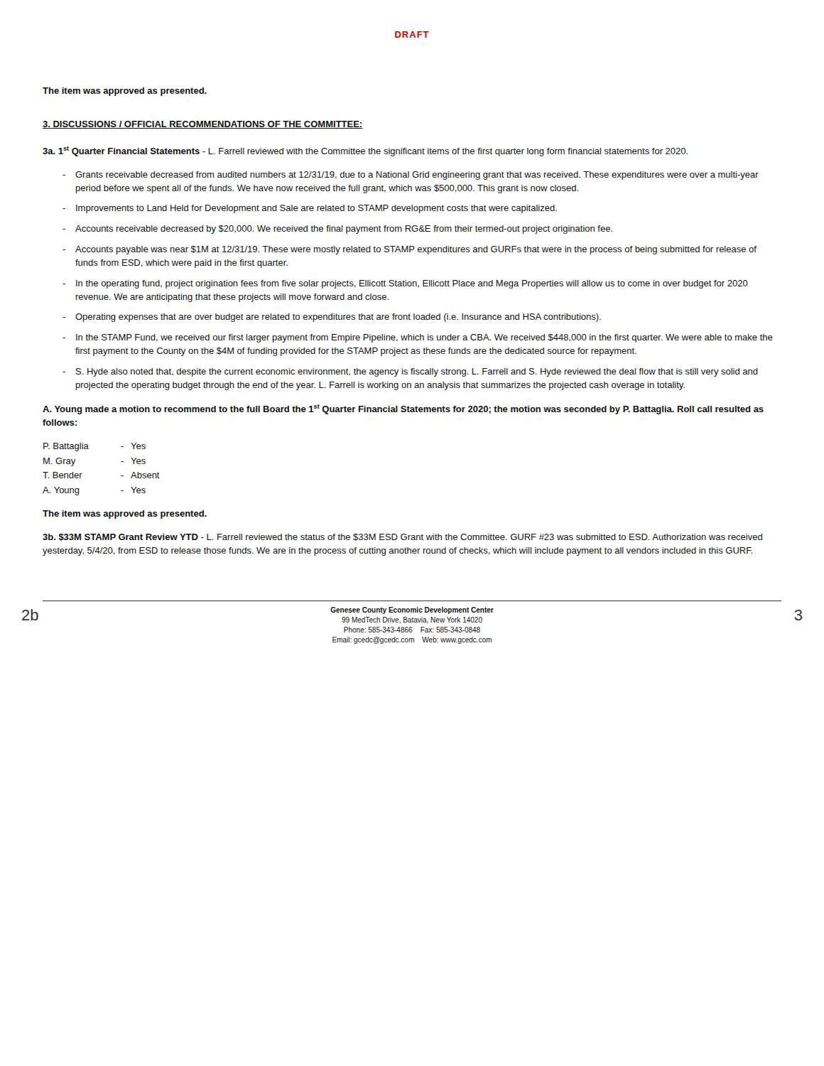DRAFT
The item was approved as presented.
3. DISCUSSIONS / OFFICIAL RECOMMENDATIONS OF THE COMMITTEE:
3a. 1st Quarter Financial Statements - L. Farrell reviewed with the Committee the significant items of the first quarter long form financial statements for 2020.
Grants receivable decreased from audited numbers at 12/31/19, due to a National Grid engineering grant that was received. These expenditures were over a multi-year period before we spent all of the funds. We have now received the full grant, which was $500,000. This grant is now closed.
Improvements to Land Held for Development and Sale are related to STAMP development costs that were capitalized.
Accounts receivable decreased by $20,000. We received the final payment from RG&E from their termed-out project origination fee.
Accounts payable was near $1M at 12/31/19. These were mostly related to STAMP expenditures and GURFs that were in the process of being submitted for release of funds from ESD, which were paid in the first quarter.
In the operating fund, project origination fees from five solar projects, Ellicott Station, Ellicott Place and Mega Properties will allow us to come in over budget for 2020 revenue. We are anticipating that these projects will move forward and close.
Operating expenses that are over budget are related to expenditures that are front loaded (i.e. Insurance and HSA contributions).
In the STAMP Fund, we received our first larger payment from Empire Pipeline, which is under a CBA. We received $448,000 in the first quarter. We were able to make the first payment to the County on the $4M of funding provided for the STAMP project as these funds are the dedicated source for repayment.
S. Hyde also noted that, despite the current economic environment, the agency is fiscally strong. L. Farrell and S. Hyde reviewed the deal flow that is still very solid and projected the operating budget through the end of the year. L. Farrell is working on an analysis that summarizes the projected cash overage in totality.
A. Young made a motion to recommend to the full Board the 1st Quarter Financial Statements for 2020; the motion was seconded by P. Battaglia. Roll call resulted as follows:
P. Battaglia-Yes
M. Gray-Yes
T. Bender-Absent
A. Young-Yes
The item was approved as presented.
3b. $33M STAMP Grant Review YTD - L. Farrell reviewed the status of the $33M ESD Grant with the Committee. GURF #23 was submitted to ESD. Authorization was received yesterday, 5/4/20, from ESD to release those funds. We are in the process of cutting another round of checks, which will include payment to all vendors included in this GURF.
2b 3
Genesee County Economic Development Center
99 MedTech Drive, Batavia, New York 14020
Phone: 585-343-4866 Fax: 585-343-0848
Email: gcedc@gcedc.com Web: www.gcedc.com